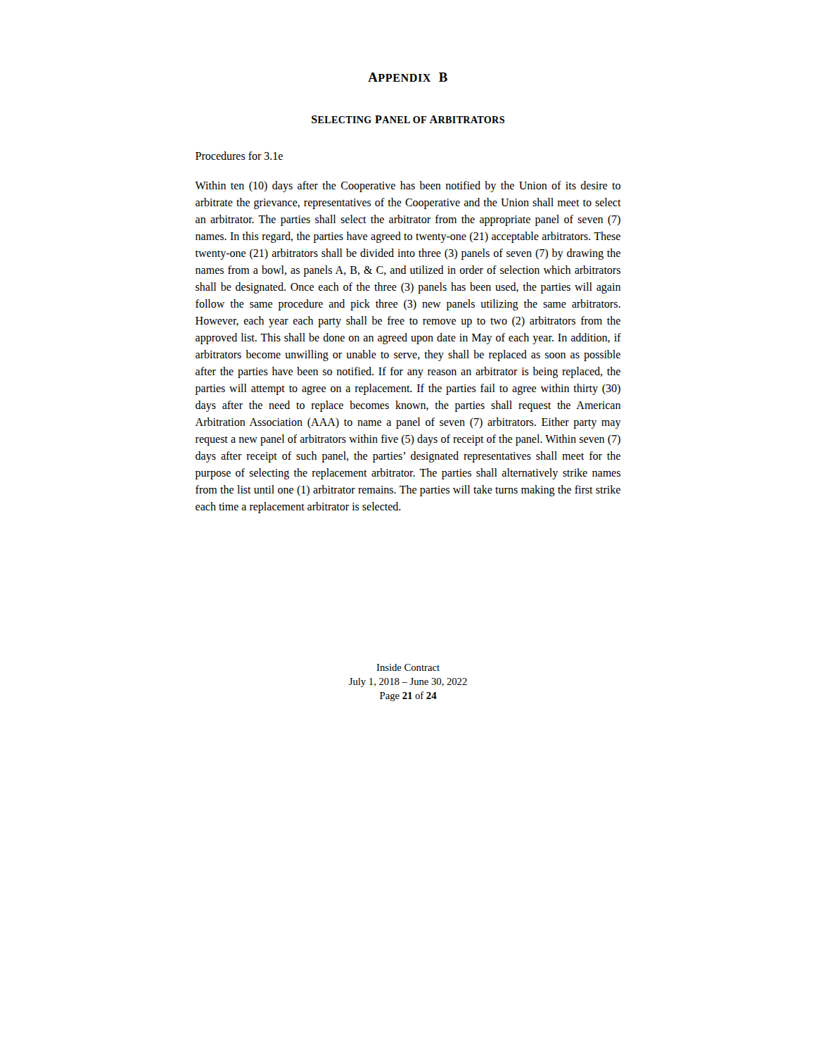APPENDIX B
SELECTING PANEL OF ARBITRATORS
Procedures for 3.1e
Within ten (10) days after the Cooperative has been notified by the Union of its desire to arbitrate the grievance, representatives of the Cooperative and the Union shall meet to select an arbitrator. The parties shall select the arbitrator from the appropriate panel of seven (7) names. In this regard, the parties have agreed to twenty-one (21) acceptable arbitrators. These twenty-one (21) arbitrators shall be divided into three (3) panels of seven (7) by drawing the names from a bowl, as panels A, B, & C, and utilized in order of selection which arbitrators shall be designated. Once each of the three (3) panels has been used, the parties will again follow the same procedure and pick three (3) new panels utilizing the same arbitrators. However, each year each party shall be free to remove up to two (2) arbitrators from the approved list. This shall be done on an agreed upon date in May of each year. In addition, if arbitrators become unwilling or unable to serve, they shall be replaced as soon as possible after the parties have been so notified. If for any reason an arbitrator is being replaced, the parties will attempt to agree on a replacement. If the parties fail to agree within thirty (30) days after the need to replace becomes known, the parties shall request the American Arbitration Association (AAA) to name a panel of seven (7) arbitrators. Either party may request a new panel of arbitrators within five (5) days of receipt of the panel. Within seven (7) days after receipt of such panel, the parties’ designated representatives shall meet for the purpose of selecting the replacement arbitrator. The parties shall alternatively strike names from the list until one (1) arbitrator remains. The parties will take turns making the first strike each time a replacement arbitrator is selected.
Inside Contract
July 1, 2018 – June 30, 2022
Page 21 of 24